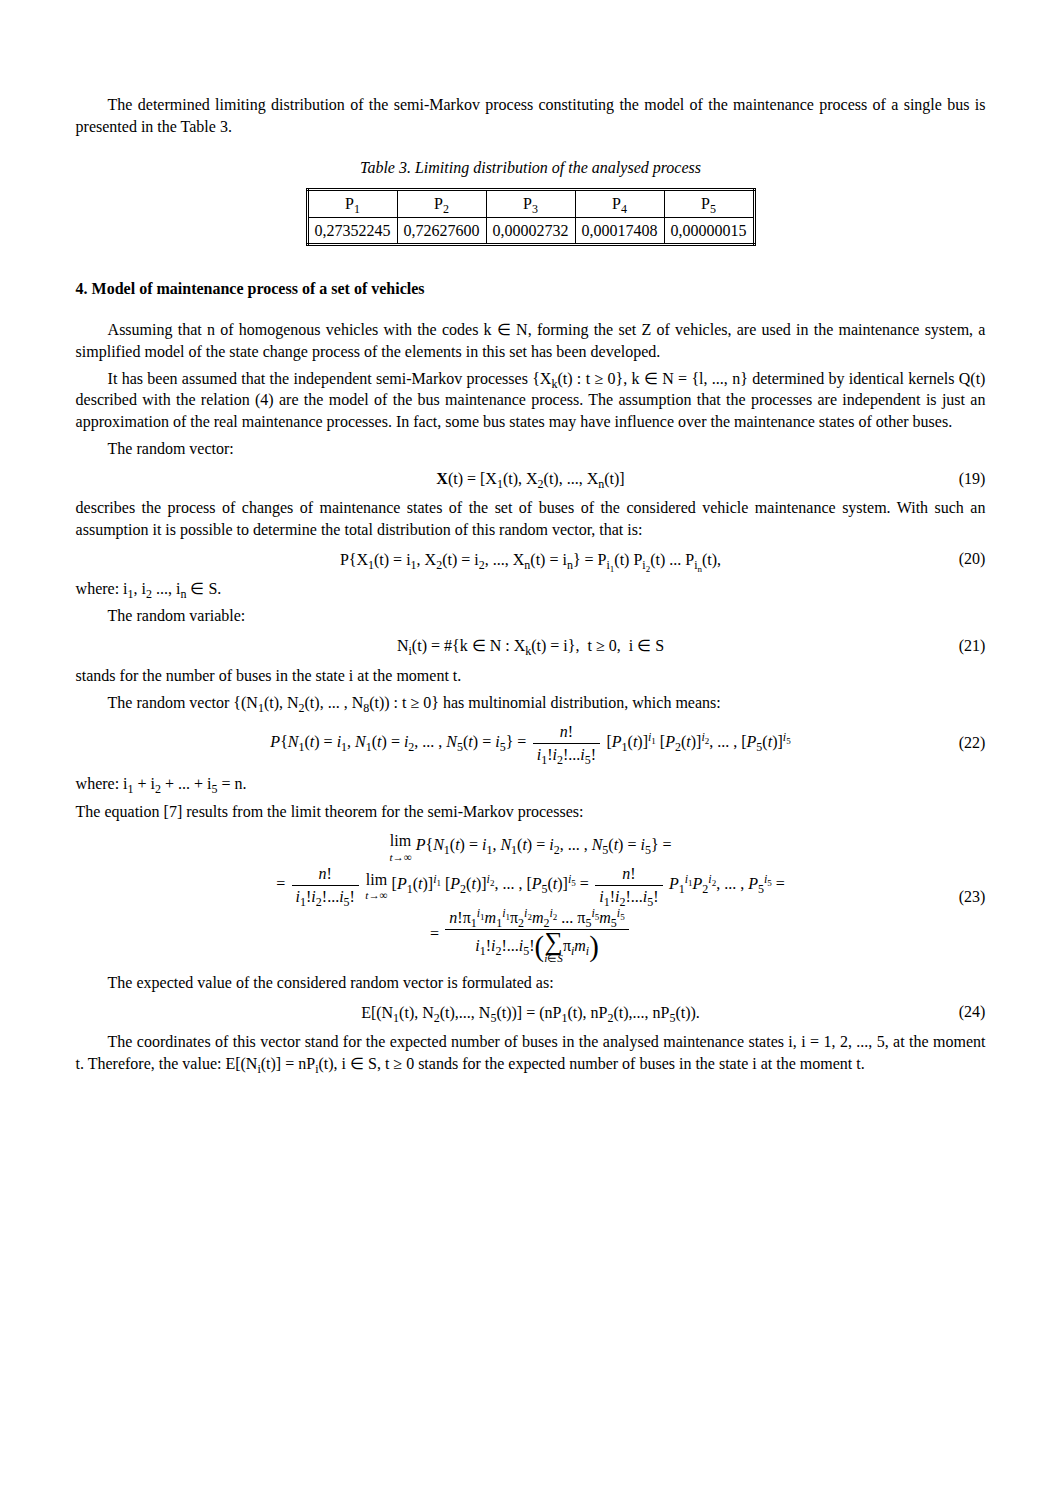The determined limiting distribution of the semi-Markov process constituting the model of the maintenance process of a single bus is presented in the Table 3.
Table 3. Limiting distribution of the analysed process
| P 1 | P 2 | P 3 | P 4 | P 5 |
| --- | --- | --- | --- | --- |
| 0,27352245 | 0,72627600 | 0,00002732 | 0,00017408 | 0,00000015 |
4. Model of maintenance process of a set of vehicles
Assuming that n of homogenous vehicles with the codes k ∈ N, forming the set Z of vehicles, are used in the maintenance system, a simplified model of the state change process of the elements in this set has been developed.
It has been assumed that the independent semi-Markov processes {Xk(t) : t ≥ 0}, k ∈ N = {l, ..., n} determined by identical kernels Q(t) described with the relation (4) are the model of the bus maintenance process. The assumption that the processes are independent is just an approximation of the real maintenance processes. In fact, some bus states may have influence over the maintenance states of other buses.
The random vector:
X(t) = [X1(t), X2(t), ..., Xn(t)]
(19)
describes the process of changes of maintenance states of the set of buses of the considered vehicle maintenance system. With such an assumption it is possible to determine the total distribution of this random vector, that is:
P{X1(t) = i1, X2(t) = i2, ..., Xn(t) = in} = Pi1(t) Pi2(t) ... Pin(t),
(20)
where: i1, i2 ..., in ∈ S.
The random variable:
Ni(t) = #{k ∈ N : Xk(t) = i}, t ≥ 0, i ∈ S
(21)
stands for the number of buses in the state i at the moment t.
The random vector {(N1(t), N2(t), ... , N8(t)) : t ≥ 0} has multinomial distribution, which means:
P{N1(t) = i1, N1(t) = i2, ... , N5(t) = i5} = n!i1!i2!...i5! [P1(t)]i1 [P2(t)]i2, ... , [P5(t)]i5
(22)
where: i1 + i2 + ... + i5 = n.
The equation [7] results from the limit theorem for the semi-Markov processes:
lim t→∞ P{N1(t) = i1, N1(t) = i2, ... , N5(t) = i5} =
= n!i1!i2!...i5! lim t→∞ [P1(t)]i1 [P2(t)]i2, ... , [P5(t)]i5 = n!i1!i2!...i5! P1i1P2i2, ... , P5i5 =
= n!π1i1m1i1π2i2m2i2 ... π5i5m5i5 i1!i2!...i5!(∑i∈Sπimi)
(23)
The expected value of the considered random vector is formulated as:
E[(N1(t), N2(t),..., N5(t))] = (nP1(t), nP2(t),..., nP5(t)).
(24)
The coordinates of this vector stand for the expected number of buses in the analysed maintenance states i, i = 1, 2, ..., 5, at the moment t. Therefore, the value: E[(Ni(t)] = nPi(t), i ∈ S, t ≥ 0 stands for the expected number of buses in the state i at the moment t.